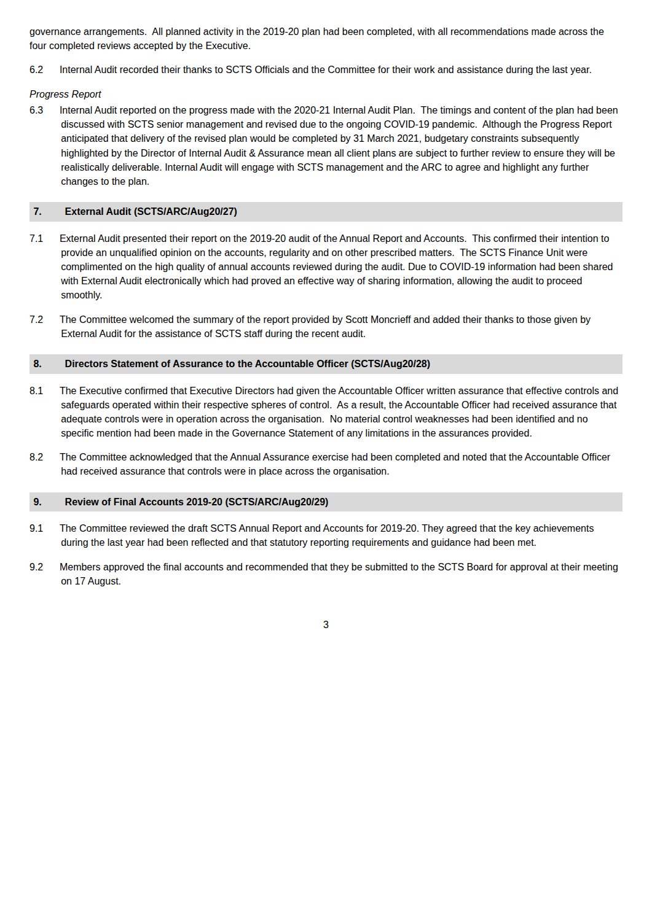governance arrangements. All planned activity in the 2019-20 plan had been completed, with all recommendations made across the four completed reviews accepted by the Executive.
6.2 Internal Audit recorded their thanks to SCTS Officials and the Committee for their work and assistance during the last year.
Progress Report
6.3 Internal Audit reported on the progress made with the 2020-21 Internal Audit Plan. The timings and content of the plan had been discussed with SCTS senior management and revised due to the ongoing COVID-19 pandemic. Although the Progress Report anticipated that delivery of the revised plan would be completed by 31 March 2021, budgetary constraints subsequently highlighted by the Director of Internal Audit & Assurance mean all client plans are subject to further review to ensure they will be realistically deliverable. Internal Audit will engage with SCTS management and the ARC to agree and highlight any further changes to the plan.
7. External Audit (SCTS/ARC/Aug20/27)
7.1 External Audit presented their report on the 2019-20 audit of the Annual Report and Accounts. This confirmed their intention to provide an unqualified opinion on the accounts, regularity and on other prescribed matters. The SCTS Finance Unit were complimented on the high quality of annual accounts reviewed during the audit. Due to COVID-19 information had been shared with External Audit electronically which had proved an effective way of sharing information, allowing the audit to proceed smoothly.
7.2 The Committee welcomed the summary of the report provided by Scott Moncrieff and added their thanks to those given by External Audit for the assistance of SCTS staff during the recent audit.
8. Directors Statement of Assurance to the Accountable Officer (SCTS/Aug20/28)
8.1 The Executive confirmed that Executive Directors had given the Accountable Officer written assurance that effective controls and safeguards operated within their respective spheres of control. As a result, the Accountable Officer had received assurance that adequate controls were in operation across the organisation. No material control weaknesses had been identified and no specific mention had been made in the Governance Statement of any limitations in the assurances provided.
8.2 The Committee acknowledged that the Annual Assurance exercise had been completed and noted that the Accountable Officer had received assurance that controls were in place across the organisation.
9. Review of Final Accounts 2019-20 (SCTS/ARC/Aug20/29)
9.1 The Committee reviewed the draft SCTS Annual Report and Accounts for 2019-20. They agreed that the key achievements during the last year had been reflected and that statutory reporting requirements and guidance had been met.
9.2 Members approved the final accounts and recommended that they be submitted to the SCTS Board for approval at their meeting on 17 August.
3